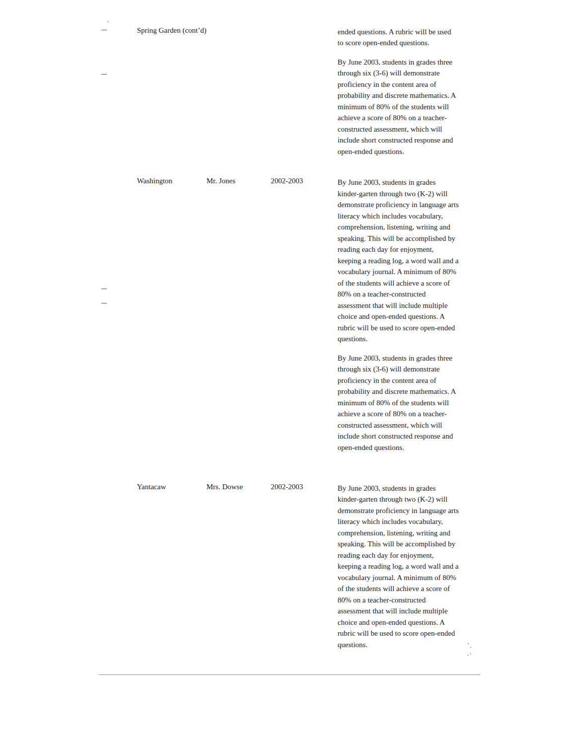`
| Spring Garden (cont’d) | | | ended questions. A rubric will be used to score open-ended questions. By June 2003, students in grades three through six (3-6) will demonstrate proficiency in the content area of probability and discrete mathematics. A minimum of 80% of the students will achieve a score of 80% on a teacher-constructed assessment, which will include short constructed response and open-ended questions. |
| Washington | Mr. Jones | 2002-2003 | By June 2003, students in grades kinder-garten through two (K-2) will demonstrate proficiency in language arts literacy which includes vocabulary, comprehension, listening, writing and speaking. This will be accomplished by reading each day for enjoyment, keeping a reading log, a word wall and a vocabulary journal. A minimum of 80% of the students will achieve a score of 80% on a teacher-constructed assessment that will include multiple choice and open-ended questions. A rubric will be used to score open-ended questions. By June 2003, students in grades three through six (3-6) will demonstrate proficiency in the content area of probability and discrete mathematics. A minimum of 80% of the students will achieve a score of 80% on a teacher-constructed assessment, which will include short constructed response and open-ended questions. |
| Yantacaw | Mrs. Dowse | 2002-2003 | By June 2003, students in grades kinder-garten through two (K-2) will demonstrate proficiency in language arts literacy which includes vocabulary, comprehension, listening, writing and speaking. This will be accomplished by reading each day for enjoyment, keeping a reading log, a word wall and a vocabulary journal. A minimum of 80% of the students will achieve a score of 80% on a teacher-constructed assessment that will include multiple choice and open-ended questions. A rubric will be used to score open-ended questions. |
`.
.·